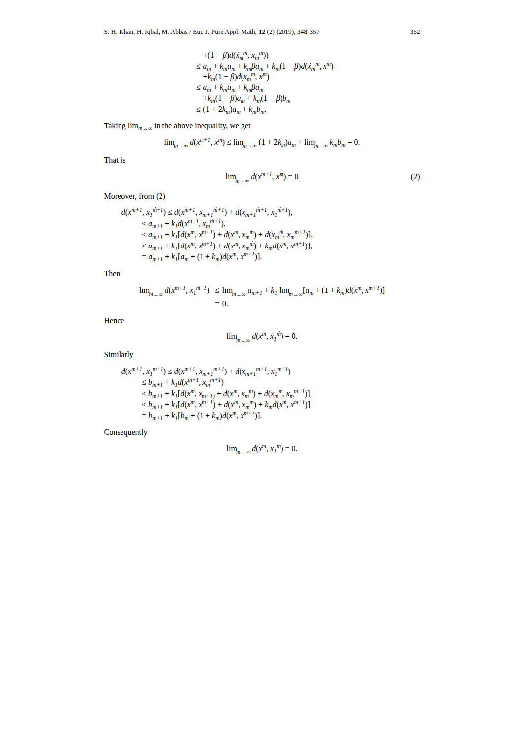S. H. Khan, H. Iqbal, M. Abbas / Eur. J. Pure Appl. Math, 12 (2) (2019), 348-357 352
| | | +(1 − β ) d ( x́ m m , x m m )) |
| | ≤ | a m + k m a m + k m βa m + k m (1 − β ) d ( x́ m m , x m ) |
| | | + k m (1 − β ) d ( x m m , x m ) |
| | ≤ | a m + k m a m + k m βa m |
| | | + k m (1 − β ) a m + k m (1 − β ) b m |
| | ≤ | (1 + 2 k m ) a m + k m b m . |
Taking limm→∞ in the above inequality, we get
limm→∞ d(xm+1, xm) ≤ limm→∞ (1 + 2km)am + limm→∞ kmbm = 0.
That is
(2) limm→∞ d(xm+1, xm) = 0
Moreover, from (2)
d(xm+1, x1ḿ+1) ≤ d(xm+1, xm+1ḿ+1) + d(xm+1ḿ+1, x1ḿ+1),
≤ am+1 + k1 d(xm+1, xmḿ+1),
≤ am+1 + k1[d(xm, xm+1) + d(xm, xmḿ) + d(xmḿ, xmḿ+1)],
≤ am+1 + k1[d(xm, xm+1) + d(xm, xmḿ) + km d(xm, xm+1)],
= am+1 + k1[am + (1 + km)d(xm, xm+1)].
Then
| lim m →∞ d ( x m+1 , x 1 ḿ+1 ) | ≤ | lim m →∞ a m+1 + k 1 lim m →∞ [ a m + (1 + k m ) d ( x m , x m+1 )] |
| | = | 0. |
Hence
limm→∞ d(xm, x1ḿ) = 0.
Similarly
d(xm+1, x1m+1) ≤ d(xm+1, xm+1m+1) + d(xm+1m+1, x1m+1)
≤ bm+1 + k1 d(xm+1, xmm+1)
≤ bm+1 + k1[d(xm, xm+1) + d(xm, xmm) + d(xmm, xmm+1)]
≤ bm+1 + k1[d(xm, xm+1) + d(xm, xmm) + km d(xm, xm+1)]
= bm+1 + k1[bm + (1 + km)d(xm, xm+1)].
Consequently
limm→∞ d(xm, x1m) = 0.